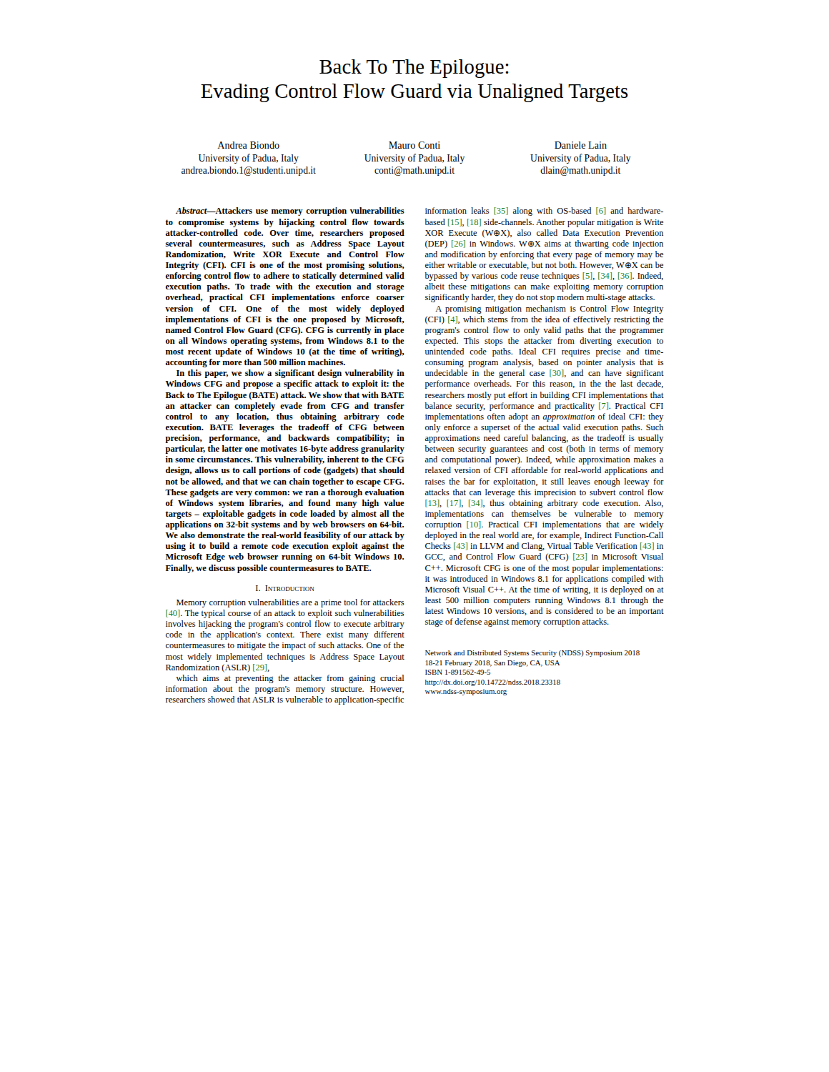Back To The Epilogue:
Evading Control Flow Guard via Unaligned Targets
| Andrea Biondo University of Padua, Italy andrea.biondo.1@studenti.unipd.it | Mauro Conti University of Padua, Italy conti@math.unipd.it | Daniele Lain University of Padua, Italy dlain@math.unipd.it |
Abstract—Attackers use memory corruption vulnerabilities to compromise systems by hijacking control flow towards attacker-controlled code. Over time, researchers proposed several countermeasures, such as Address Space Layout Randomization, Write XOR Execute and Control Flow Integrity (CFI). CFI is one of the most promising solutions, enforcing control flow to adhere to statically determined valid execution paths. To trade with the execution and storage overhead, practical CFI implementations enforce coarser version of CFI. One of the most widely deployed implementations of CFI is the one proposed by Microsoft, named Control Flow Guard (CFG). CFG is currently in place on all Windows operating systems, from Windows 8.1 to the most recent update of Windows 10 (at the time of writing), accounting for more than 500 million machines.
In this paper, we show a significant design vulnerability in Windows CFG and propose a specific attack to exploit it: the Back to The Epilogue (BATE) attack. We show that with BATE an attacker can completely evade from CFG and transfer control to any location, thus obtaining arbitrary code execution. BATE leverages the tradeoff of CFG between precision, performance, and backwards compatibility; in particular, the latter one motivates 16-byte address granularity in some circumstances. This vulnerability, inherent to the CFG design, allows us to call portions of code (gadgets) that should not be allowed, and that we can chain together to escape CFG. These gadgets are very common: we ran a thorough evaluation of Windows system libraries, and found many high value targets – exploitable gadgets in code loaded by almost all the applications on 32-bit systems and by web browsers on 64-bit. We also demonstrate the real-world feasibility of our attack by using it to build a remote code execution exploit against the Microsoft Edge web browser running on 64-bit Windows 10. Finally, we discuss possible countermeasures to BATE.
I. Introduction
Memory corruption vulnerabilities are a prime tool for attackers [40]. The typical course of an attack to exploit such vulnerabilities involves hijacking the program's control flow to execute arbitrary code in the application's context. There exist many different countermeasures to mitigate the impact of such attacks. One of the most widely implemented techniques is Address Space Layout Randomization (ASLR) [29],
which aims at preventing the attacker from gaining crucial information about the program's memory structure. However, researchers showed that ASLR is vulnerable to application-specific information leaks [35] along with OS-based [6] and hardware-based [15], [18] side-channels. Another popular mitigation is Write XOR Execute (W⊕X), also called Data Execution Prevention (DEP) [26] in Windows. W⊕X aims at thwarting code injection and modification by enforcing that every page of memory may be either writable or executable, but not both. However, W⊕X can be bypassed by various code reuse techniques [5], [34], [36]. Indeed, albeit these mitigations can make exploiting memory corruption significantly harder, they do not stop modern multi-stage attacks.
A promising mitigation mechanism is Control Flow Integrity (CFI) [4], which stems from the idea of effectively restricting the program's control flow to only valid paths that the programmer expected. This stops the attacker from diverting execution to unintended code paths. Ideal CFI requires precise and time-consuming program analysis, based on pointer analysis that is undecidable in the general case [30], and can have significant performance overheads. For this reason, in the the last decade, researchers mostly put effort in building CFI implementations that balance security, performance and practicality [7]. Practical CFI implementations often adopt an approximation of ideal CFI: they only enforce a superset of the actual valid execution paths. Such approximations need careful balancing, as the tradeoff is usually between security guarantees and cost (both in terms of memory and computational power). Indeed, while approximation makes a relaxed version of CFI affordable for real-world applications and raises the bar for exploitation, it still leaves enough leeway for attacks that can leverage this imprecision to subvert control flow [13], [17], [34], thus obtaining arbitrary code execution. Also, implementations can themselves be vulnerable to memory corruption [10]. Practical CFI implementations that are widely deployed in the real world are, for example, Indirect Function-Call Checks [43] in LLVM and Clang, Virtual Table Verification [43] in GCC, and Control Flow Guard (CFG) [23] in Microsoft Visual C++. Microsoft CFG is one of the most popular implementations: it was introduced in Windows 8.1 for applications compiled with Microsoft Visual C++. At the time of writing, it is deployed on at least 500 million computers running Windows 8.1 through the latest Windows 10 versions, and is considered to be an important stage of defense against memory corruption attacks.
Network and Distributed Systems Security (NDSS) Symposium 2018
18-21 February 2018, San Diego, CA, USA
ISBN 1-891562-49-5
http://dx.doi.org/10.14722/ndss.2018.23318
www.ndss-symposium.org